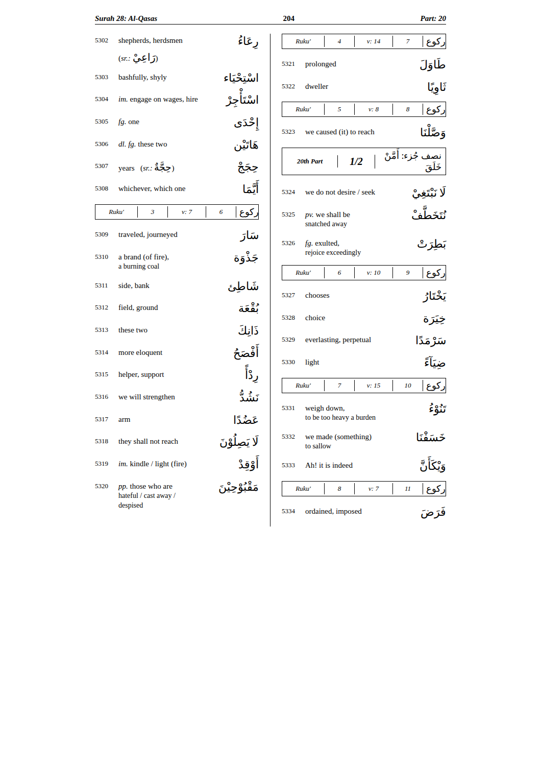Surah 28: Al-Qasas
204
Part: 20
5302
shepherds, herdsmen
رِعَاءُ
(sr.: رَاعِيْ)
5303
bashfully, shyly
اسْتِحْيَاء
5304
im. engage on wages, hire
اسْتَأْجِرْ
5305
fg. one
إِحْدَى
5306
dl. fg. these two
هَاتَيْن
5307
years (sr.: حِجَّةٌ)
حِجَجْ
5308
whichever, which one
أَيَّمَا
Ruku'
3
v: 7
6
ركوع
5309
traveled, journeyed
سَارَ
5310
a brand (of fire),a burning coal
جَذْوَة
5311
side, bank
شَاطِئ
5312
field, ground
بُقْعَة
5313
these two
ذَانِكَ
5314
more eloquent
أَفْصَحُ
5315
helper, support
رِدْأً
5316
we will strengthen
نَشُدُّ
5317
arm
عَضُدًا
5318
they shall not reach
لَا يَصِلُوْنَ
5319
im. kindle / light (fire)
أَوْقِدْ
5320
pp. those who are hateful / cast away / despised
مَقْبُوْحِيْنَ
Ruku'
4
v: 14
7
ركوع
5321
prolonged
طَاوَلَ
5322
dweller
ثَاوِيًا
Ruku'
5
v: 8
8
ركوع
5323
we caused (it) to reach
وَصَّلْنَا
20th Part
1/2
نصف جُزء: أَمَّنْ خَلَقَ
5324
we do not desire / seek
لَا نَبْتَغِيْ
5325
pv. we shall besnatched away
نُتَخَطَّفْ
5326
fg. exulted,rejoice exceedingly
بَطِرَتْ
Ruku'
6
v: 10
9
ركوع
5327
chooses
يَخْتَارُ
5328
choice
خِيَرَة
5329
everlasting, perpetual
سَرْمَدًا
5330
light
ضِيَآءً
Ruku'
7
v: 15
10
ركوع
5331
weigh down,to be too heavy a burden
تَنُوْءُ
5332
we made (something)to sallow
خَسَفْنَا
5333
Ah! it is indeed
وَيْكَأَنَّ
Ruku'
8
v: 7
11
ركوع
5334
ordained, imposed
فَرَضَ